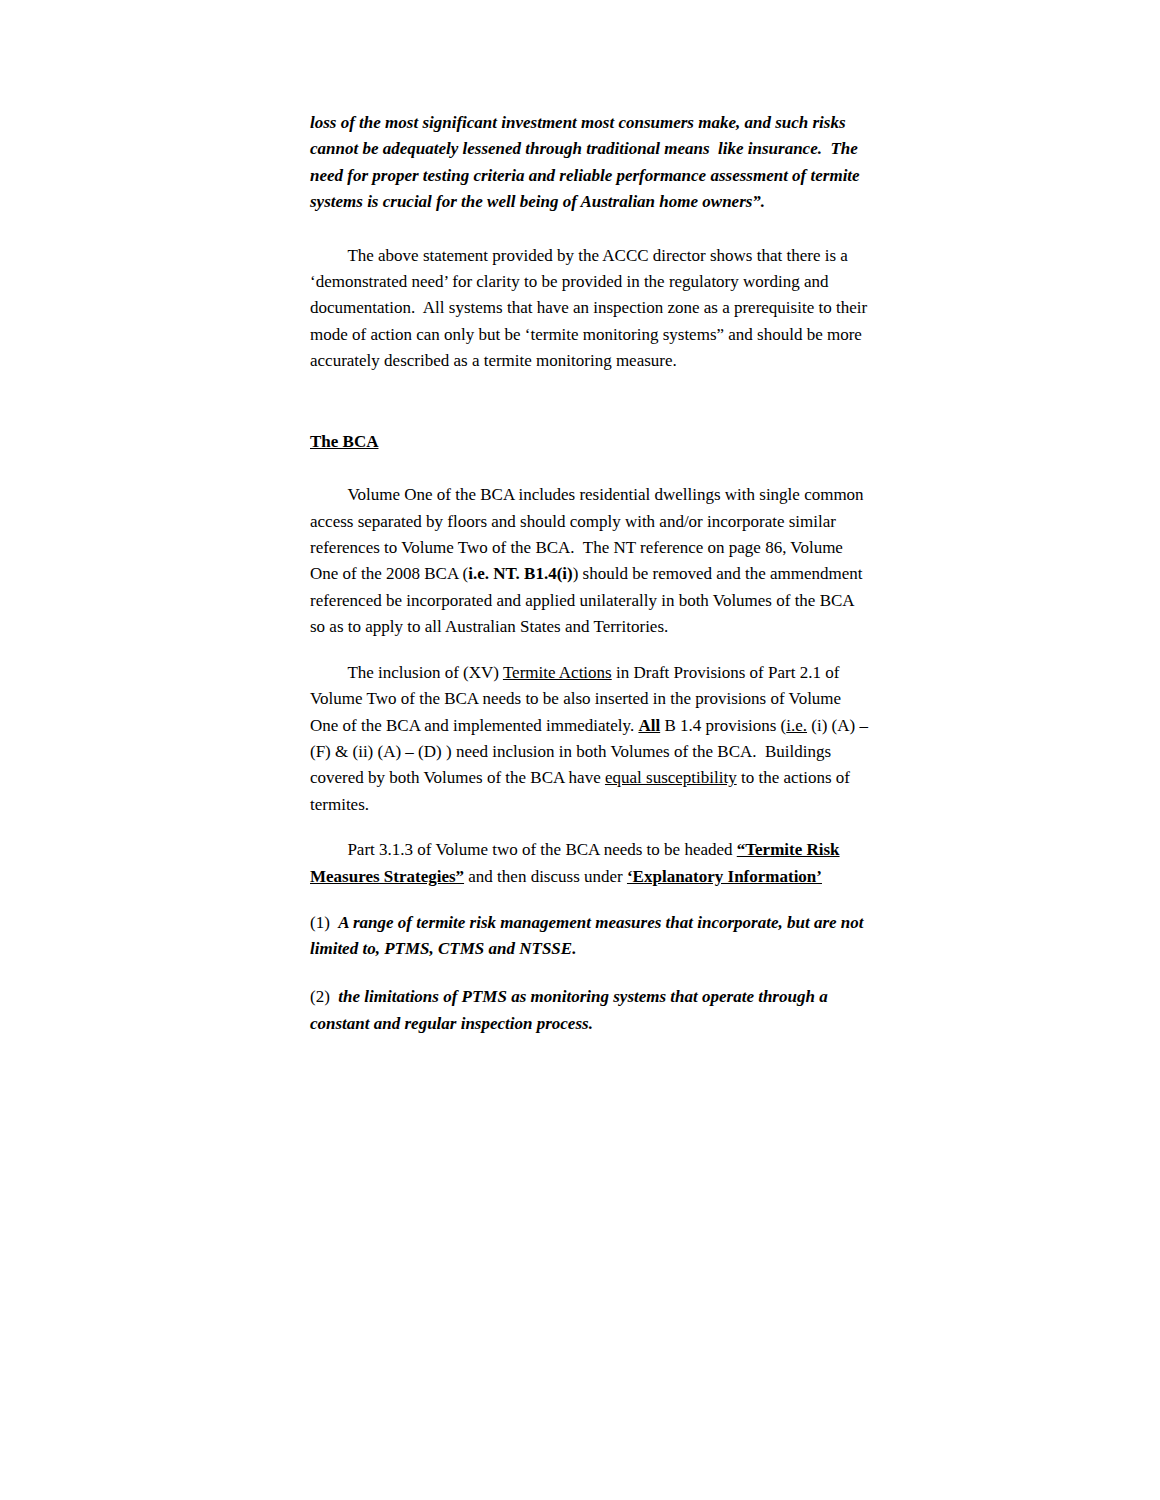loss of the most significant investment most consumers make, and such risks cannot be adequately lessened through traditional means like insurance. The need for proper testing criteria and reliable performance assessment of termite systems is crucial for the well being of Australian home owners”.
The above statement provided by the ACCC director shows that there is a ‘demonstrated need’ for clarity to be provided in the regulatory wording and documentation. All systems that have an inspection zone as a prerequisite to their mode of action can only but be ‘termite monitoring systems” and should be more accurately described as a termite monitoring measure.
The BCA
Volume One of the BCA includes residential dwellings with single common access separated by floors and should comply with and/or incorporate similar references to Volume Two of the BCA. The NT reference on page 86, Volume One of the 2008 BCA (i.e. NT. B1.4(i)) should be removed and the ammendment referenced be incorporated and applied unilaterally in both Volumes of the BCA so as to apply to all Australian States and Territories.
The inclusion of (XV) Termite Actions in Draft Provisions of Part 2.1 of Volume Two of the BCA needs to be also inserted in the provisions of Volume One of the BCA and implemented immediately. All B 1.4 provisions (i.e. (i) (A) – (F) & (ii) (A) – (D) ) need inclusion in both Volumes of the BCA. Buildings covered by both Volumes of the BCA have equal susceptibility to the actions of termites.
Part 3.1.3 of Volume two of the BCA needs to be headed “Termite Risk Measures Strategies” and then discuss under ‘Explanatory Information’
(1) A range of termite risk management measures that incorporate, but are not limited to, PTMS, CTMS and NTSSE.
(2) the limitations of PTMS as monitoring systems that operate through a constant and regular inspection process.